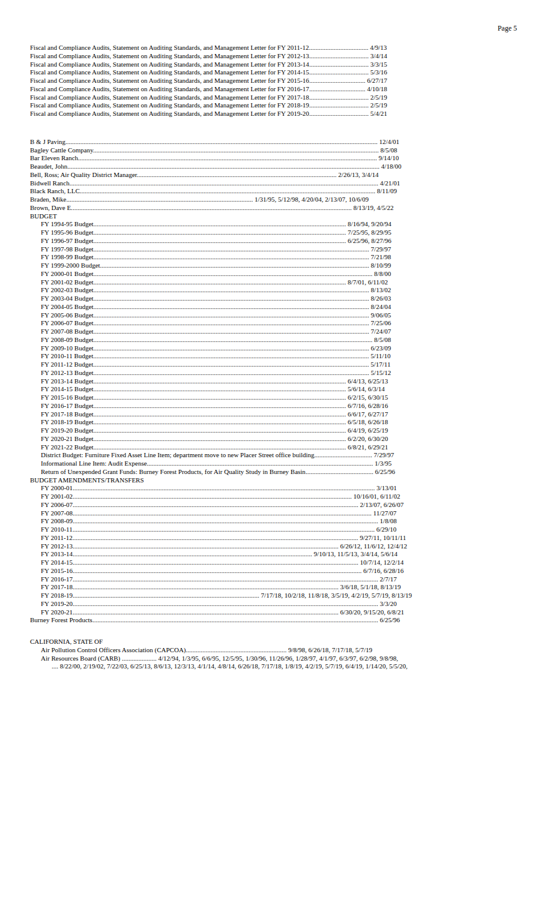Page 5
Fiscal and Compliance Audits, Statement on Auditing Standards, and Management Letter for FY 2011-12.................................... 4/9/13
Fiscal and Compliance Audits, Statement on Auditing Standards, and Management Letter for FY 2012-13.................................... 3/4/14
Fiscal and Compliance Audits, Statement on Auditing Standards, and Management Letter for FY 2013-14.................................... 3/3/15
Fiscal and Compliance Audits, Statement on Auditing Standards, and Management Letter for FY 2014-15.................................... 5/3/16
Fiscal and Compliance Audits, Statement on Auditing Standards, and Management Letter for FY 2015-16.................................. 6/27/17
Fiscal and Compliance Audits, Statement on Auditing Standards, and Management Letter for FY 2016-17.................................. 4/10/18
Fiscal and Compliance Audits, Statement on Auditing Standards, and Management Letter for FY 2017-18.................................... 2/5/19
Fiscal and Compliance Audits, Statement on Auditing Standards, and Management Letter for FY 2018-19.................................... 2/5/19
Fiscal and Compliance Audits, Statement on Auditing Standards, and Management Letter for FY 2019-20.................................... 5/4/21
B & J Paving............................................................................................................................................................................................. 12/4/01
Bagley Cattle Company............................................................................................................................................................................. 8/5/08
Bar Eleven Ranch..................................................................................................................................................................................... 9/14/10
Beaudet, John............................................................................................................................................................................................. 4/18/00
Bell, Ross; Air Quality District Manager......................................................................................................................... 2/26/13, 3/4/14
Bidwell Ranch........................................................................................................................................................................................... 4/21/01
Black Ranch, LLC................................................................................................................................................................................... 8/11/09
Braden, Mike................................................................................................................. 1/31/95, 5/12/98, 4/20/04, 2/13/07, 10/6/09
Brown, Dave E.......................................................................................................................................................................... 8/13/19, 4/5/22
BUDGET
FY 1994-95 Budget......................................................................................................................................................... 8/16/94, 9/20/94
FY 1995-96 Budget......................................................................................................................................................... 7/25/95, 8/29/95
FY 1996-97 Budget......................................................................................................................................................... 6/25/96, 8/27/96
FY 1997-98 Budget....................................................................................................................................................................... 7/29/97
FY 1998-99 Budget....................................................................................................................................................................... 7/21/98
FY 1999-2000 Budget................................................................................................................................................................... 8/10/99
FY 2000-01 Budget......................................................................................................................................................................... 8/8/00
FY 2001-02 Budget......................................................................................................................................................... 8/7/01, 6/11/02
FY 2002-03 Budget....................................................................................................................................................................... 8/13/02
FY 2003-04 Budget....................................................................................................................................................................... 8/26/03
FY 2004-05 Budget....................................................................................................................................................................... 8/24/04
FY 2005-06 Budget....................................................................................................................................................................... 9/06/05
FY 2006-07 Budget....................................................................................................................................................................... 7/25/06
FY 2007-08 Budget....................................................................................................................................................................... 7/24/07
FY 2008-09 Budget......................................................................................................................................................................... 8/5/08
FY 2009-10 Budget....................................................................................................................................................................... 6/23/09
FY 2010-11 Budget....................................................................................................................................................................... 5/11/10
FY 2011-12 Budget....................................................................................................................................................................... 5/17/11
FY 2012-13 Budget....................................................................................................................................................................... 5/15/12
FY 2013-14 Budget......................................................................................................................................................... 6/4/13, 6/25/13
FY 2014-15 Budget......................................................................................................................................................... 5/6/14, 6/3/14
FY 2015-16 Budget......................................................................................................................................................... 6/2/15, 6/30/15
FY 2016-17 Budget......................................................................................................................................................... 6/7/16, 6/28/16
FY 2017-18 Budget......................................................................................................................................................... 6/6/17, 6/27/17
FY 2018-19 Budget......................................................................................................................................................... 6/5/18, 6/26/18
FY 2019-20 Budget......................................................................................................................................................... 6/4/19, 6/25/19
FY 2020-21 Budget......................................................................................................................................................... 6/2/20, 6/30/20
FY 2021-22 Budget......................................................................................................................................................... 6/8/21, 6/29/21
District Budget: Furniture Fixed Asset Line Item; department move to new Placer Street office building................................... 7/29/97
Informational Line Item: Audit Expense......................................................................................................................................... 1/3/95
Return of Unexpended Grant Funds: Burney Forest Products, for Air Quality Study in Burney Basin......................................... 6/25/96
BUDGET AMENDMENTS/TRANSFERS
FY 2000-01....................................................................................................................................................................................... 3/13/01
FY 2001-02......................................................................................................................................................................... 10/16/01, 6/11/02
FY 2006-07............................................................................................................................................................................. 2/13/07, 6/26/07
FY 2007-08..................................................................................................................................................................................... 11/27/07
FY 2008-09......................................................................................................................................................................................... 1/8/08
FY 2010-11....................................................................................................................................................................................... 6/29/10
FY 2011-12............................................................................................................................................................................. 9/27/11, 10/11/11
FY 2012-13................................................................................................................................................................. 6/26/12, 11/6/12, 12/4/12
FY 2013-14................................................................................................................................................. 9/10/13, 11/5/13, 3/4/14, 5/6/14
FY 2014-15............................................................................................................................................................................. 10/7/14, 12/2/14
FY 2015-16............................................................................................................................................................................... 6/7/16, 6/28/16
FY 2016-17......................................................................................................................................................................................... 2/7/17
FY 2017-18................................................................................................................................................................. 3/6/18, 5/1/18, 8/13/19
FY 2018-19................................................................................................................. 7/17/18, 10/2/18, 11/8/18, 3/5/19, 4/2/19, 5/7/19, 8/13/19
FY 2019-20......................................................................................................................................................................................... 3/3/20
FY 2020-21................................................................................................................................................................. 6/30/20, 9/15/20, 6/8/21
Burney Forest Products............................................................................................................................................................................. 6/25/96
CALIFORNIA, STATE OF
Air Pollution Control Officers Association (CAPCOA)............................................................. 9/8/98, 6/26/18, 7/17/18, 5/7/19
Air Resources Board (CARB) ..................... 4/12/94, 1/3/95, 6/6/95, 12/5/95, 1/30/96, 11/26/96, 1/28/97, 4/1/97, 6/3/97, 6/2/98, 9/8/98,
.... 8/22/00, 2/19/02, 7/22/03, 6/25/13, 8/6/13, 12/3/13, 4/1/14, 4/8/14, 6/26/18, 7/17/18, 1/8/19, 4/2/19, 5/7/19, 6/4/19, 1/14/20, 5/5/20,